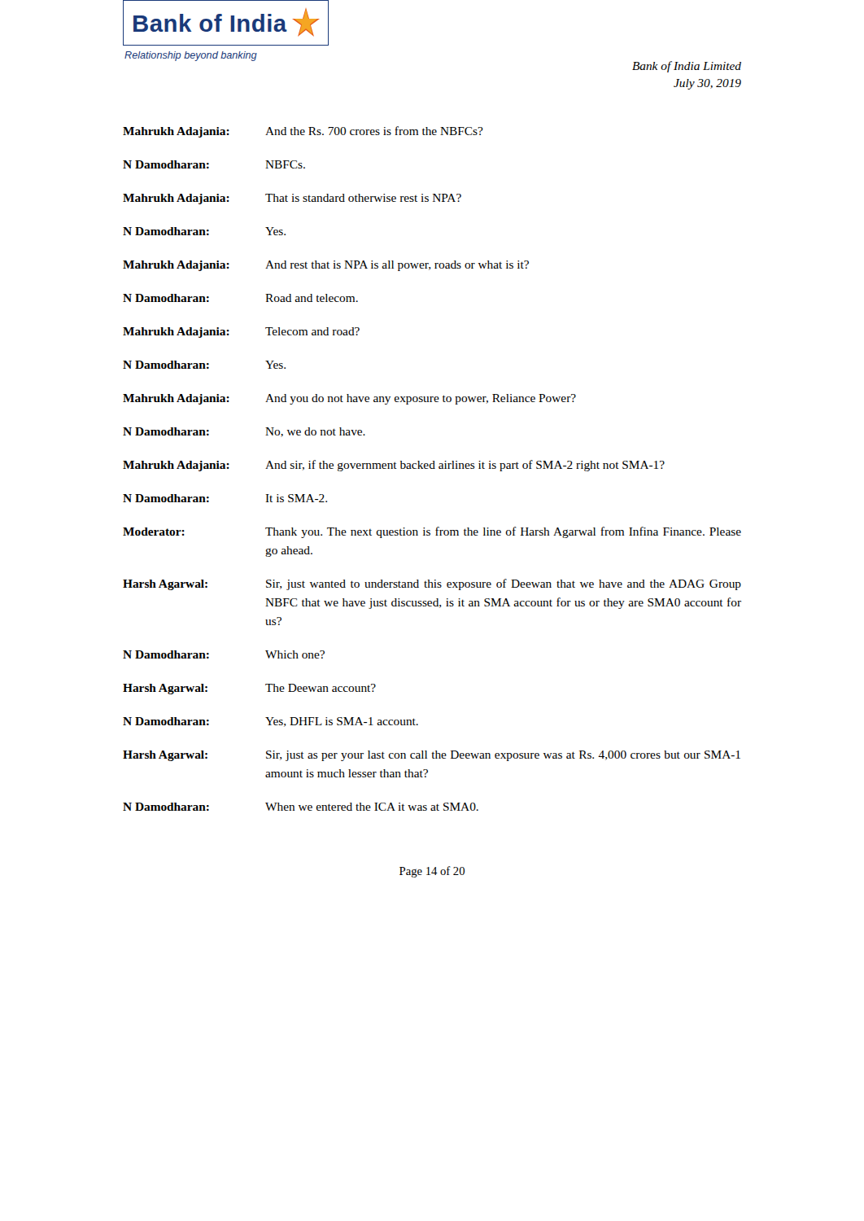Bank of India
Relationship beyond banking
Bank of India Limited
July 30, 2019
| Mahrukh Adajania: | And the Rs. 700 crores is from the NBFCs? |
| N Damodharan: | NBFCs. |
| Mahrukh Adajania: | That is standard otherwise rest is NPA? |
| N Damodharan: | Yes. |
| Mahrukh Adajania: | And rest that is NPA is all power, roads or what is it? |
| N Damodharan: | Road and telecom. |
| Mahrukh Adajania: | Telecom and road? |
| N Damodharan: | Yes. |
| Mahrukh Adajania: | And you do not have any exposure to power, Reliance Power? |
| N Damodharan: | No, we do not have. |
| Mahrukh Adajania: | And sir, if the government backed airlines it is part of SMA-2 right not SMA-1? |
| N Damodharan: | It is SMA-2. |
| Moderator: | Thank you. The next question is from the line of Harsh Agarwal from Infina Finance. Please go ahead. |
| Harsh Agarwal: | Sir, just wanted to understand this exposure of Deewan that we have and the ADAG Group NBFC that we have just discussed, is it an SMA account for us or they are SMA0 account for us? |
| N Damodharan: | Which one? |
| Harsh Agarwal: | The Deewan account? |
| N Damodharan: | Yes, DHFL is SMA-1 account. |
| Harsh Agarwal: | Sir, just as per your last con call the Deewan exposure was at Rs. 4,000 crores but our SMA-1 amount is much lesser than that? |
| N Damodharan: | When we entered the ICA it was at SMA0. |
Page 14 of 20